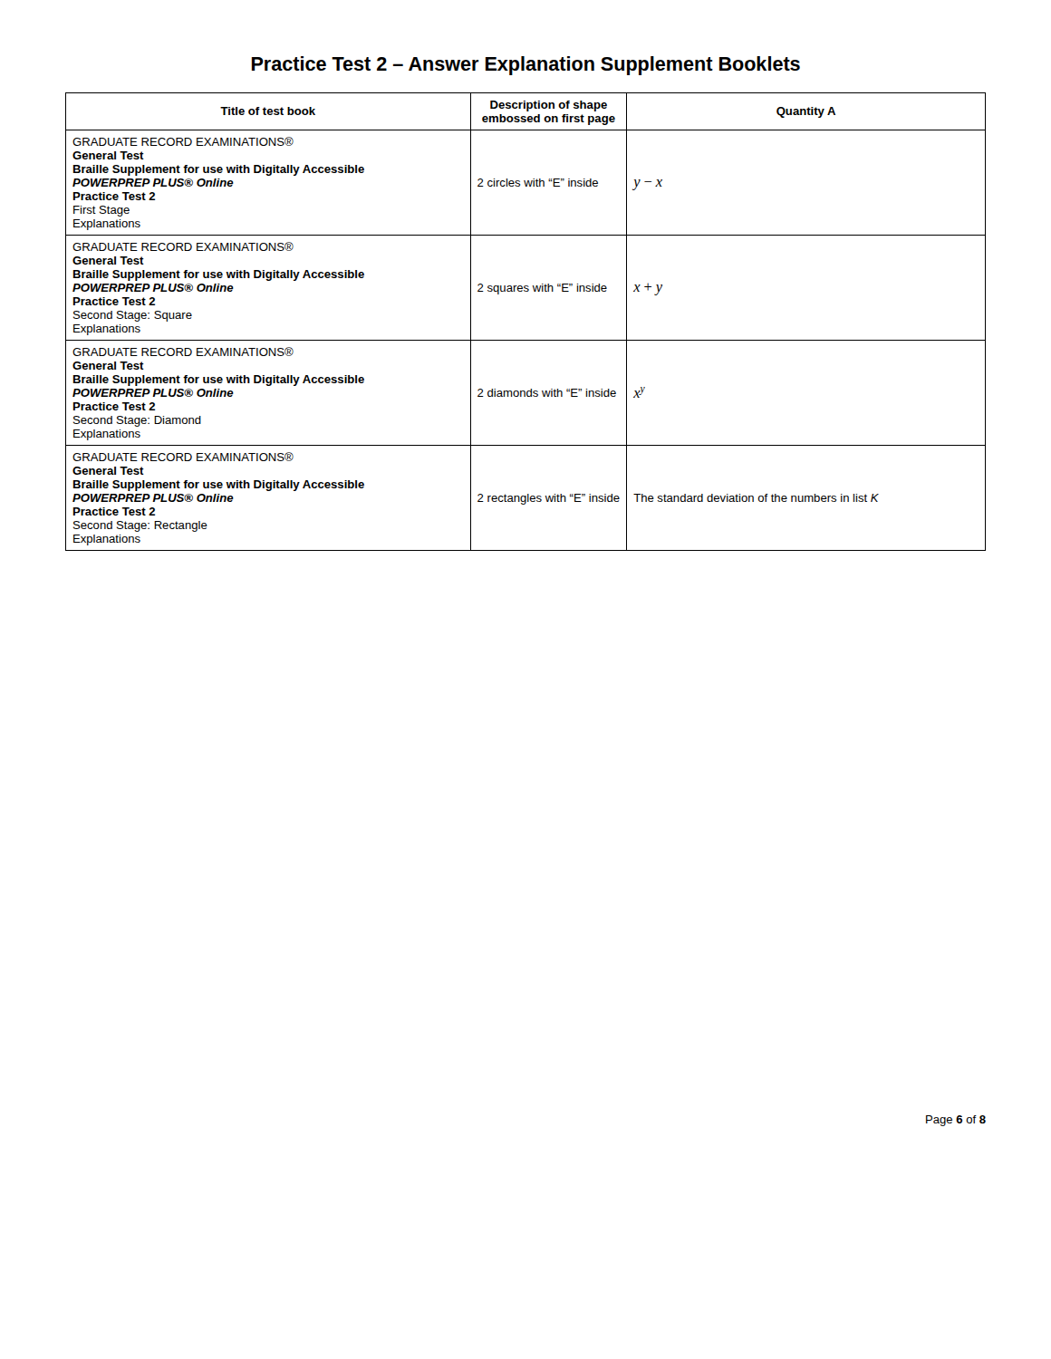Practice Test 2 – Answer Explanation Supplement Booklets
| Title of test book | Description of shape embossed on first page | Quantity A |
| --- | --- | --- |
| GRADUATE RECORD EXAMINATIONS® General Test Braille Supplement for use with Digitally Accessible POWERPREP PLUS® Online Practice Test 2 First Stage Explanations | 2 circles with “E” inside | y − x |
| GRADUATE RECORD EXAMINATIONS® General Test Braille Supplement for use with Digitally Accessible POWERPREP PLUS® Online Practice Test 2 Second Stage: Square Explanations | 2 squares with “E” inside | x + y |
| GRADUATE RECORD EXAMINATIONS® General Test Braille Supplement for use with Digitally Accessible POWERPREP PLUS® Online Practice Test 2 Second Stage: Diamond Explanations | 2 diamonds with “E” inside | x y |
| GRADUATE RECORD EXAMINATIONS® General Test Braille Supplement for use with Digitally Accessible POWERPREP PLUS® Online Practice Test 2 Second Stage: Rectangle Explanations | 2 rectangles with “E” inside | The standard deviation of the numbers in list K |
Page 6 of 8